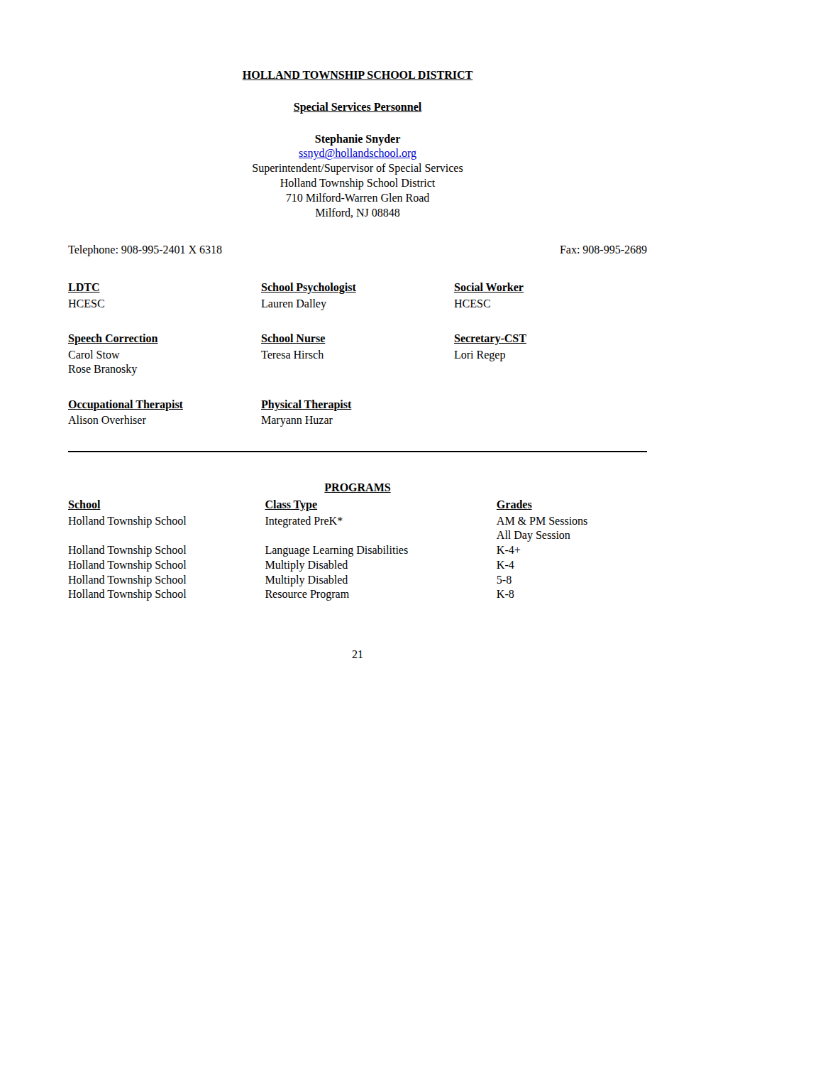HOLLAND TOWNSHIP SCHOOL DISTRICT
Special Services Personnel
Stephanie Snyder
ssnyd@hollandschool.org
Superintendent/Supervisor of Special Services
Holland Township School District
710 Milford-Warren Glen Road
Milford, NJ 08848
Telephone: 908-995-2401 X 6318
Fax: 908-995-2689
LDTC
HCESC
School Psychologist
Lauren Dalley
Social Worker
HCESC
Speech Correction
Carol Stow
Rose Branosky
School Nurse
Teresa Hirsch
Secretary-CST
Lori Regep
Occupational Therapist
Alison Overhiser
Physical Therapist
Maryann Huzar
PROGRAMS
| School | Class Type | Grades |
| --- | --- | --- |
| Holland Township School | Integrated PreK* | AM & PM Sessions All Day Session |
| Holland Township School | Language Learning Disabilities | K-4+ |
| Holland Township School | Multiply Disabled | K-4 |
| Holland Township School | Multiply Disabled | 5-8 |
| Holland Township School | Resource Program | K-8 |
21